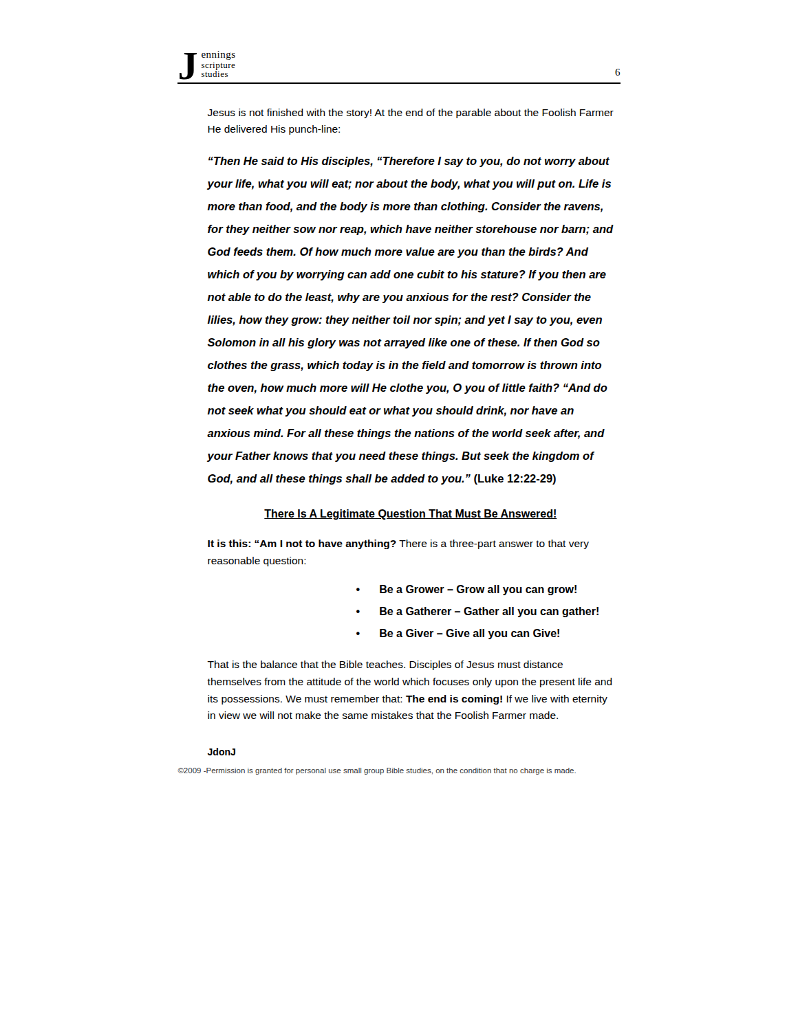J ennings scripture studies
6
Jesus is not finished with the story! At the end of the parable about the Foolish Farmer He delivered His punch-line:
“Then He said to His disciples, “Therefore I say to you, do not worry about your life, what you will eat; nor about the body, what you will put on. Life is more than food, and the body is more than clothing. Consider the ravens, for they neither sow nor reap, which have neither storehouse nor barn; and God feeds them. Of how much more value are you than the birds? And which of you by worrying can add one cubit to his stature? If you then are not able to do the least, why are you anxious for the rest? Consider the lilies, how they grow: they neither toil nor spin; and yet I say to you, even Solomon in all his glory was not arrayed like one of these. If then God so clothes the grass, which today is in the field and tomorrow is thrown into the oven, how much more will He clothe you, O you of little faith? “And do not seek what you should eat or what you should drink, nor have an anxious mind. For all these things the nations of the world seek after, and your Father knows that you need these things. But seek the kingdom of God, and all these things shall be added to you.” (Luke 12:22-29)
There Is A Legitimate Question That Must Be Answered!
It is this: “Am I not to have anything? There is a three-part answer to that very reasonable question:
Be a Grower – Grow all you can grow!
Be a Gatherer – Gather all you can gather!
Be a Giver – Give all you can Give!
That is the balance that the Bible teaches. Disciples of Jesus must distance themselves from the attitude of the world which focuses only upon the present life and its possessions. We must remember that: The end is coming! If we live with eternity in view we will not make the same mistakes that the Foolish Farmer made.
JdonJ
©2009 -Permission is granted for personal use small group Bible studies, on the condition that no charge is made.